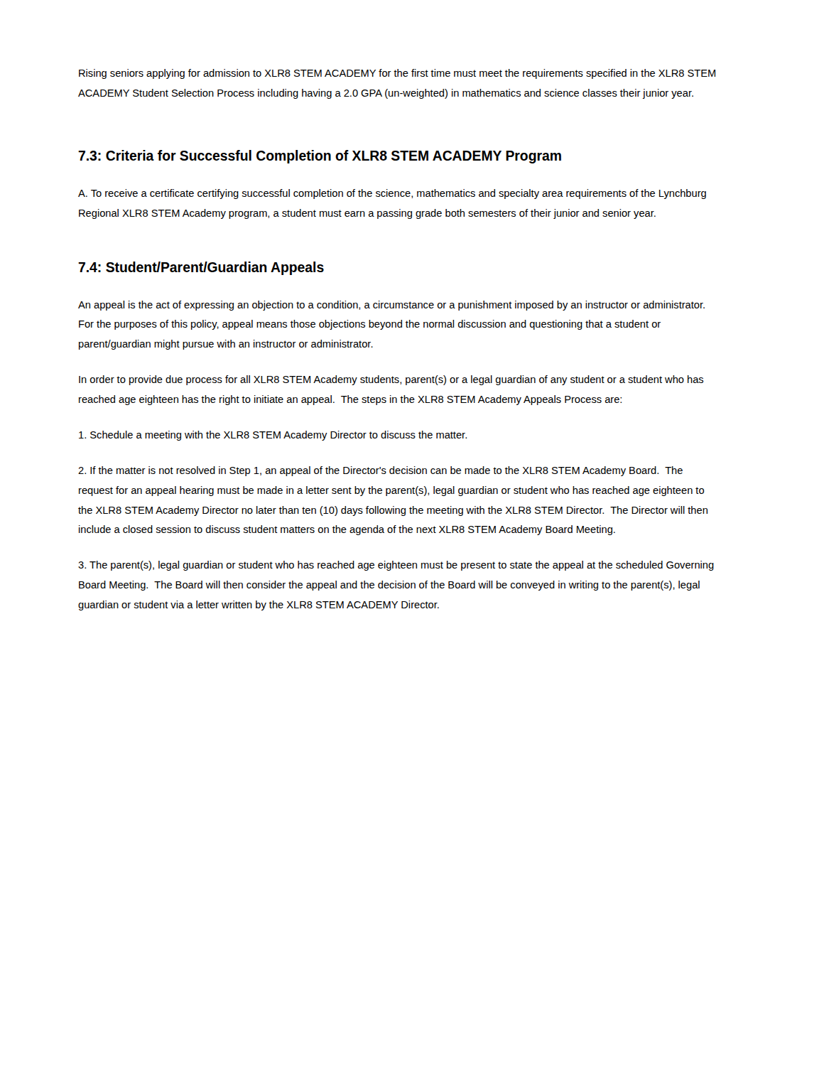Rising seniors applying for admission to XLR8 STEM ACADEMY for the first time must meet the requirements specified in the XLR8 STEM ACADEMY Student Selection Process including having a 2.0 GPA (un-weighted) in mathematics and science classes their junior year.
7.3: Criteria for Successful Completion of XLR8 STEM ACADEMY Program
A. To receive a certificate certifying successful completion of the science, mathematics and specialty area requirements of the Lynchburg Regional XLR8 STEM Academy program, a student must earn a passing grade both semesters of their junior and senior year.
7.4: Student/Parent/Guardian Appeals
An appeal is the act of expressing an objection to a condition, a circumstance or a punishment imposed by an instructor or administrator. For the purposes of this policy, appeal means those objections beyond the normal discussion and questioning that a student or parent/guardian might pursue with an instructor or administrator.
In order to provide due process for all XLR8 STEM Academy students, parent(s) or a legal guardian of any student or a student who has reached age eighteen has the right to initiate an appeal. The steps in the XLR8 STEM Academy Appeals Process are:
1. Schedule a meeting with the XLR8 STEM Academy Director to discuss the matter.
2. If the matter is not resolved in Step 1, an appeal of the Director's decision can be made to the XLR8 STEM Academy Board. The request for an appeal hearing must be made in a letter sent by the parent(s), legal guardian or student who has reached age eighteen to the XLR8 STEM Academy Director no later than ten (10) days following the meeting with the XLR8 STEM Director. The Director will then include a closed session to discuss student matters on the agenda of the next XLR8 STEM Academy Board Meeting.
3. The parent(s), legal guardian or student who has reached age eighteen must be present to state the appeal at the scheduled Governing Board Meeting. The Board will then consider the appeal and the decision of the Board will be conveyed in writing to the parent(s), legal guardian or student via a letter written by the XLR8 STEM ACADEMY Director.